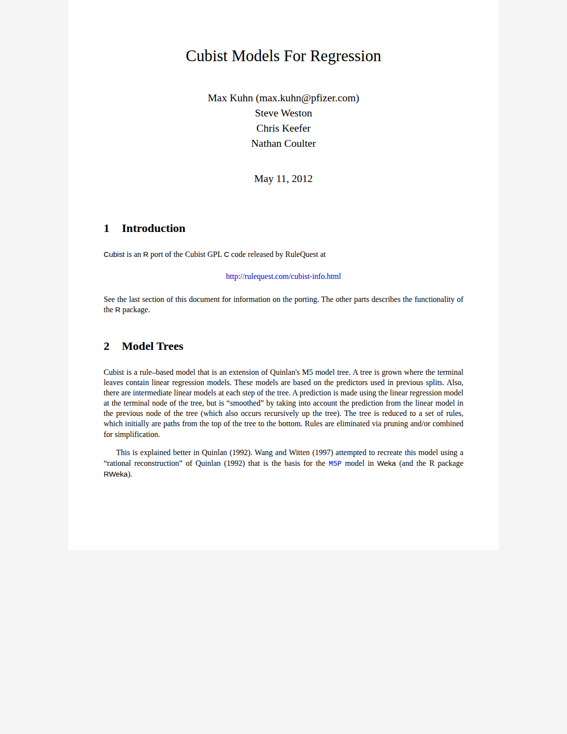Cubist Models For Regression
Max Kuhn (max.kuhn@pfizer.com)
Steve Weston
Chris Keefer
Nathan Coulter
May 11, 2012
1 Introduction
Cubist is an R port of the Cubist GPL C code released by RuleQuest at
http://rulequest.com/cubist-info.html
See the last section of this document for information on the porting. The other parts describes the functionality of the R package.
2 Model Trees
Cubist is a rule–based model that is an extension of Quinlan's M5 model tree. A tree is grown where the terminal leaves contain linear regression models. These models are based on the predictors used in previous splits. Also, there are intermediate linear models at each step of the tree. A prediction is made using the linear regression model at the terminal node of the tree, but is “smoothed” by taking into account the prediction from the linear model in the previous node of the tree (which also occurs recursively up the tree). The tree is reduced to a set of rules, which initially are paths from the top of the tree to the bottom. Rules are eliminated via pruning and/or combined for simplification.
This is explained better in Quinlan (1992). Wang and Witten (1997) attempted to recreate this model using a “rational reconstruction” of Quinlan (1992) that is the basis for the M5P model in Weka (and the R package RWeka).